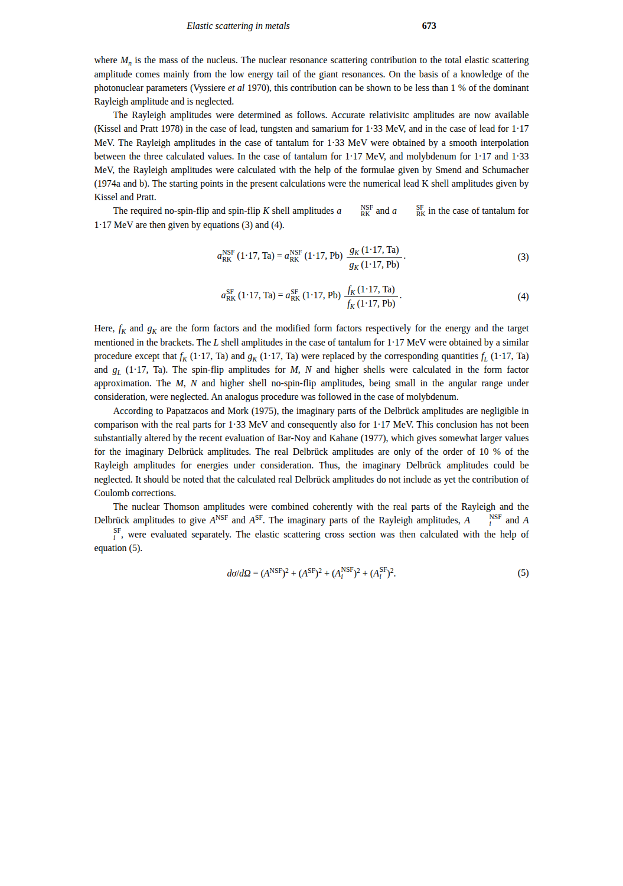Elastic scattering in metals 673
where Mn is the mass of the nucleus. The nuclear resonance scattering contribution to the total elastic scattering amplitude comes mainly from the low energy tail of the giant resonances. On the basis of a knowledge of the photonuclear parameters (Vyssiere et al 1970), this contribution can be shown to be less than 1 % of the dominant Rayleigh amplitude and is neglected.
The Rayleigh amplitudes were determined as follows. Accurate relativisitc amplitudes are now available (Kissel and Pratt 1978) in the case of lead, tungsten and samarium for 1·33 MeV, and in the case of lead for 1·17 MeV. The Rayleigh amplitudes in the case of tantalum for 1·33 MeV were obtained by a smooth interpolation between the three calculated values. In the case of tantalum for 1·17 MeV, and molybdenum for 1·17 and 1·33 MeV, the Rayleigh amplitudes were calculated with the help of the formulae given by Smend and Schumacher (1974a and b). The starting points in the present calculations were the numerical lead K shell amplitudes given by Kissel and Pratt.
The required no-spin-flip and spin-flip K shell amplitudes aNSF RK and aSF RK in the case of tantalum for 1·17 MeV are then given by equations (3) and (4).
aNSF RK (1·17, Ta) = aNSF RK (1·17, Pb) gK (1·17, Ta) gK (1·17, Pb).
(3)
aSF RK (1·17, Ta) = aSF RK (1·17, Pb) fK (1·17, Ta) fK (1·17, Pb).
(4)
Here, fK and gK are the form factors and the modified form factors respectively for the energy and the target mentioned in the brackets. The L shell amplitudes in the case of tantalum for 1·17 MeV were obtained by a similar procedure except that fK (1·17, Ta) and gK (1·17, Ta) were replaced by the corresponding quantities fL (1·17, Ta) and gL (1·17, Ta). The spin-flip amplitudes for M, N and higher shells were calculated in the form factor approximation. The M, N and higher shell no-spin-flip amplitudes, being small in the angular range under consideration, were neglected. An analogus procedure was followed in the case of molybdenum.
According to Papatzacos and Mork (1975), the imaginary parts of the Delbrück amplitudes are negligible in comparison with the real parts for 1·33 MeV and consequently also for 1·17 MeV. This conclusion has not been substantially altered by the recent evaluation of Bar-Noy and Kahane (1977), which gives somewhat larger values for the imaginary Delbrück amplitudes. The real Delbrück amplitudes are only of the order of 10 % of the Rayleigh amplitudes for energies under consideration. Thus, the imaginary Delbrück amplitudes could be neglected. It should be noted that the calculated real Delbrück amplitudes do not include as yet the contribution of Coulomb corrections.
The nuclear Thomson amplitudes were combined coherently with the real parts of the Rayleigh and the Delbrück amplitudes to give ANSF and ASF. The imaginary parts of the Rayleigh amplitudes, ANSF i and ASF i, were evaluated separately. The elastic scattering cross section was then calculated with the help of equation (5).
dσ/dΩ = (ANSF)2 + (ASF)2 + (ANSF i)2 + (ASF i)2.
(5)